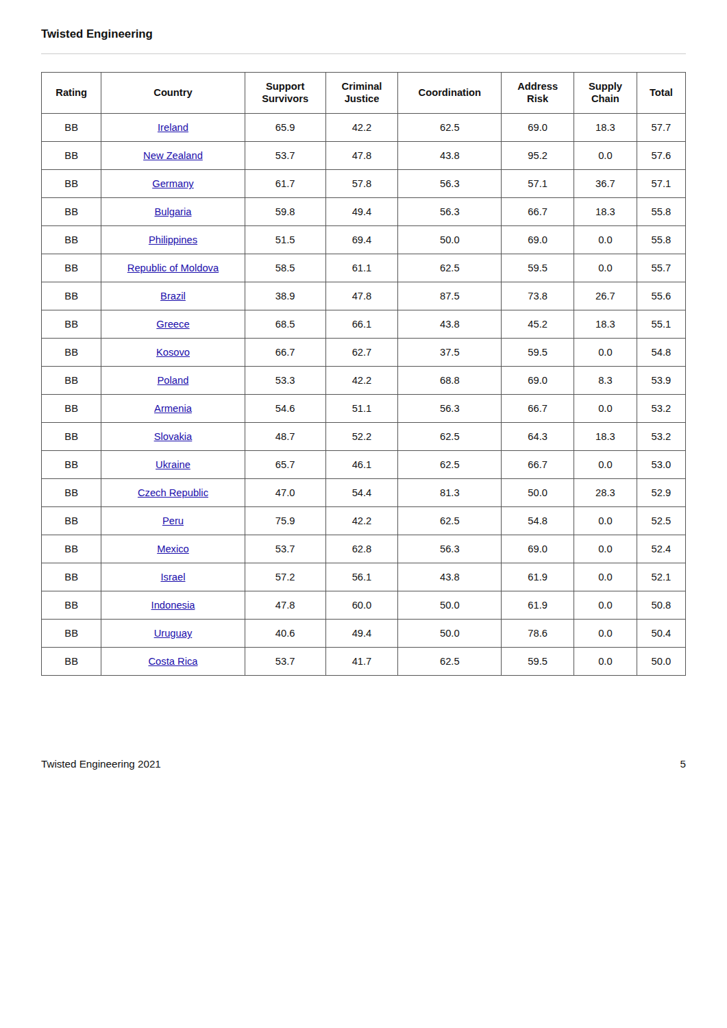Twisted Engineering
Country ratings table
| Rating | Country | Support Survivors | Criminal Justice | Coordination | Address Risk | Supply Chain | Total |
| --- | --- | --- | --- | --- | --- | --- | --- |
| BB | Ireland | 65.9 | 42.2 | 62.5 | 69.0 | 18.3 | 57.7 |
| BB | New Zealand | 53.7 | 47.8 | 43.8 | 95.2 | 0.0 | 57.6 |
| BB | Germany | 61.7 | 57.8 | 56.3 | 57.1 | 36.7 | 57.1 |
| BB | Bulgaria | 59.8 | 49.4 | 56.3 | 66.7 | 18.3 | 55.8 |
| BB | Philippines | 51.5 | 69.4 | 50.0 | 69.0 | 0.0 | 55.8 |
| BB | Republic of Moldova | 58.5 | 61.1 | 62.5 | 59.5 | 0.0 | 55.7 |
| BB | Brazil | 38.9 | 47.8 | 87.5 | 73.8 | 26.7 | 55.6 |
| BB | Greece | 68.5 | 66.1 | 43.8 | 45.2 | 18.3 | 55.1 |
| BB | Kosovo | 66.7 | 62.7 | 37.5 | 59.5 | 0.0 | 54.8 |
| BB | Poland | 53.3 | 42.2 | 68.8 | 69.0 | 8.3 | 53.9 |
| BB | Armenia | 54.6 | 51.1 | 56.3 | 66.7 | 0.0 | 53.2 |
| BB | Slovakia | 48.7 | 52.2 | 62.5 | 64.3 | 18.3 | 53.2 |
| BB | Ukraine | 65.7 | 46.1 | 62.5 | 66.7 | 0.0 | 53.0 |
| BB | Czech Republic | 47.0 | 54.4 | 81.3 | 50.0 | 28.3 | 52.9 |
| BB | Peru | 75.9 | 42.2 | 62.5 | 54.8 | 0.0 | 52.5 |
| BB | Mexico | 53.7 | 62.8 | 56.3 | 69.0 | 0.0 | 52.4 |
| BB | Israel | 57.2 | 56.1 | 43.8 | 61.9 | 0.0 | 52.1 |
| BB | Indonesia | 47.8 | 60.0 | 50.0 | 61.9 | 0.0 | 50.8 |
| BB | Uruguay | 40.6 | 49.4 | 50.0 | 78.6 | 0.0 | 50.4 |
| BB | Costa Rica | 53.7 | 41.7 | 62.5 | 59.5 | 0.0 | 50.0 |
Twisted Engineering 2021 5